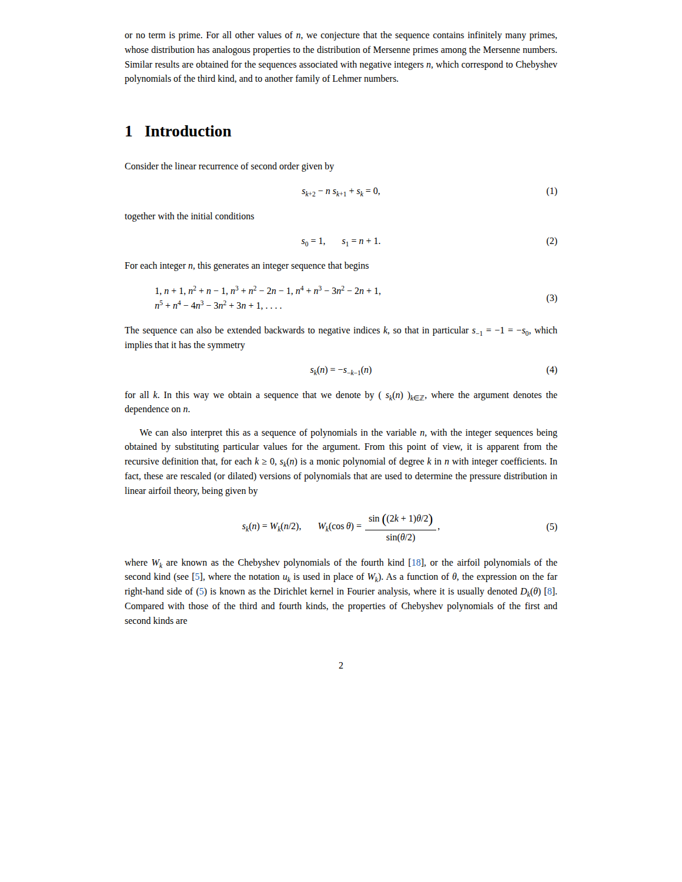or no term is prime. For all other values of n, we conjecture that the sequence contains infinitely many primes, whose distribution has analogous properties to the distribution of Mersenne primes among the Mersenne numbers. Similar results are obtained for the sequences associated with negative integers n, which correspond to Chebyshev polynomials of the third kind, and to another family of Lehmer numbers.
1 Introduction
Consider the linear recurrence of second order given by
sk+2 − n sk+1 + sk = 0, (1)
together with the initial conditions
s0 = 1, s1 = n + 1. (2)
For each integer n, this generates an integer sequence that begins
1, n + 1, n2 + n − 1, n3 + n2 − 2n − 1, n4 + n3 − 3n2 − 2n + 1,
n5 + n4 − 4n3 − 3n2 + 3n + 1, . . . . (3)
The sequence can also be extended backwards to negative indices k, so that in particular s−1 = −1 = −s0, which implies that it has the symmetry
sk(n) = −s−k−1(n) (4)
for all k. In this way we obtain a sequence that we denote by ( sk(n) )k∈ℤ, where the argument denotes the dependence on n.
We can also interpret this as a sequence of polynomials in the variable n, with the integer sequences being obtained by substituting particular values for the argument. From this point of view, it is apparent from the recursive definition that, for each k ≥ 0, sk(n) is a monic polynomial of degree k in n with integer coefficients. In fact, these are rescaled (or dilated) versions of polynomials that are used to determine the pressure distribution in linear airfoil theory, being given by
sk(n) = Wk(n/2), Wk(cos θ) = sin ((2k + 1)θ/2) sin(θ/2) , (5)
where Wk are known as the Chebyshev polynomials of the fourth kind [18], or the airfoil polynomials of the second kind (see [5], where the notation uk is used in place of Wk). As a function of θ, the expression on the far right-hand side of (5) is known as the Dirichlet kernel in Fourier analysis, where it is usually denoted Dk(θ) [8]. Compared with those of the third and fourth kinds, the properties of Chebyshev polynomials of the first and second kinds are
2